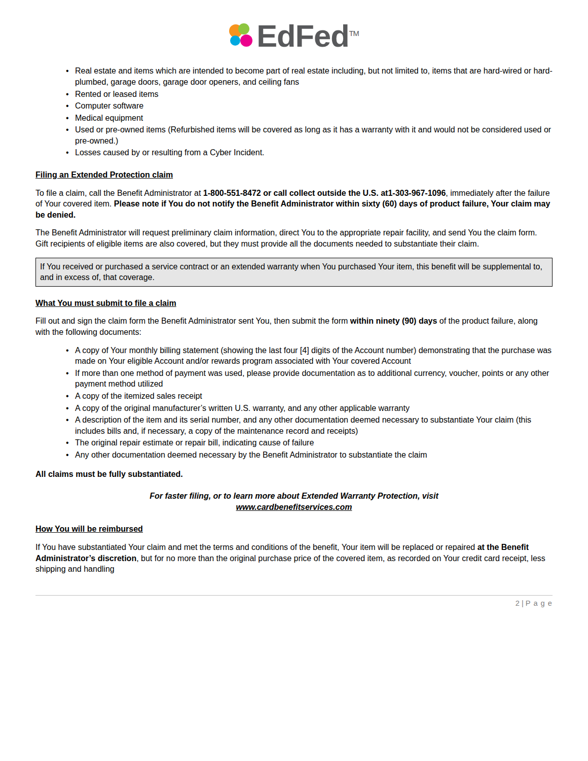EdFed TM
Real estate and items which are intended to become part of real estate including, but not limited to, items that are hard-wired or hard-plumbed, garage doors, garage door openers, and ceiling fans
Rented or leased items
Computer software
Medical equipment
Used or pre-owned items (Refurbished items will be covered as long as it has a warranty with it and would not be considered used or pre-owned.)
Losses caused by or resulting from a Cyber Incident.
Filing an Extended Protection claim
To file a claim, call the Benefit Administrator at 1-800-551-8472 or call collect outside the U.S. at1-303-967-1096, immediately after the failure of Your covered item. Please note if You do not notify the Benefit Administrator within sixty (60) days of product failure, Your claim may be denied.
The Benefit Administrator will request preliminary claim information, direct You to the appropriate repair facility, and send You the claim form. Gift recipients of eligible items are also covered, but they must provide all the documents needed to substantiate their claim.
If You received or purchased a service contract or an extended warranty when You purchased Your item, this benefit will be supplemental to, and in excess of, that coverage.
What You must submit to file a claim
Fill out and sign the claim form the Benefit Administrator sent You, then submit the form within ninety (90) days of the product failure, along with the following documents:
A copy of Your monthly billing statement (showing the last four [4] digits of the Account number) demonstrating that the purchase was made on Your eligible Account and/or rewards program associated with Your covered Account
If more than one method of payment was used, please provide documentation as to additional currency, voucher, points or any other payment method utilized
A copy of the itemized sales receipt
A copy of the original manufacturer’s written U.S. warranty, and any other applicable warranty
A description of the item and its serial number, and any other documentation deemed necessary to substantiate Your claim (this includes bills and, if necessary, a copy of the maintenance record and receipts)
The original repair estimate or repair bill, indicating cause of failure
Any other documentation deemed necessary by the Benefit Administrator to substantiate the claim
All claims must be fully substantiated.
For faster filing, or to learn more about Extended Warranty Protection, visit
www.cardbenefitservices.com
How You will be reimbursed
If You have substantiated Your claim and met the terms and conditions of the benefit, Your item will be replaced or repaired at the Benefit Administrator’s discretion, but for no more than the original purchase price of the covered item, as recorded on Your credit card receipt, less shipping and handling
2 | P a g e